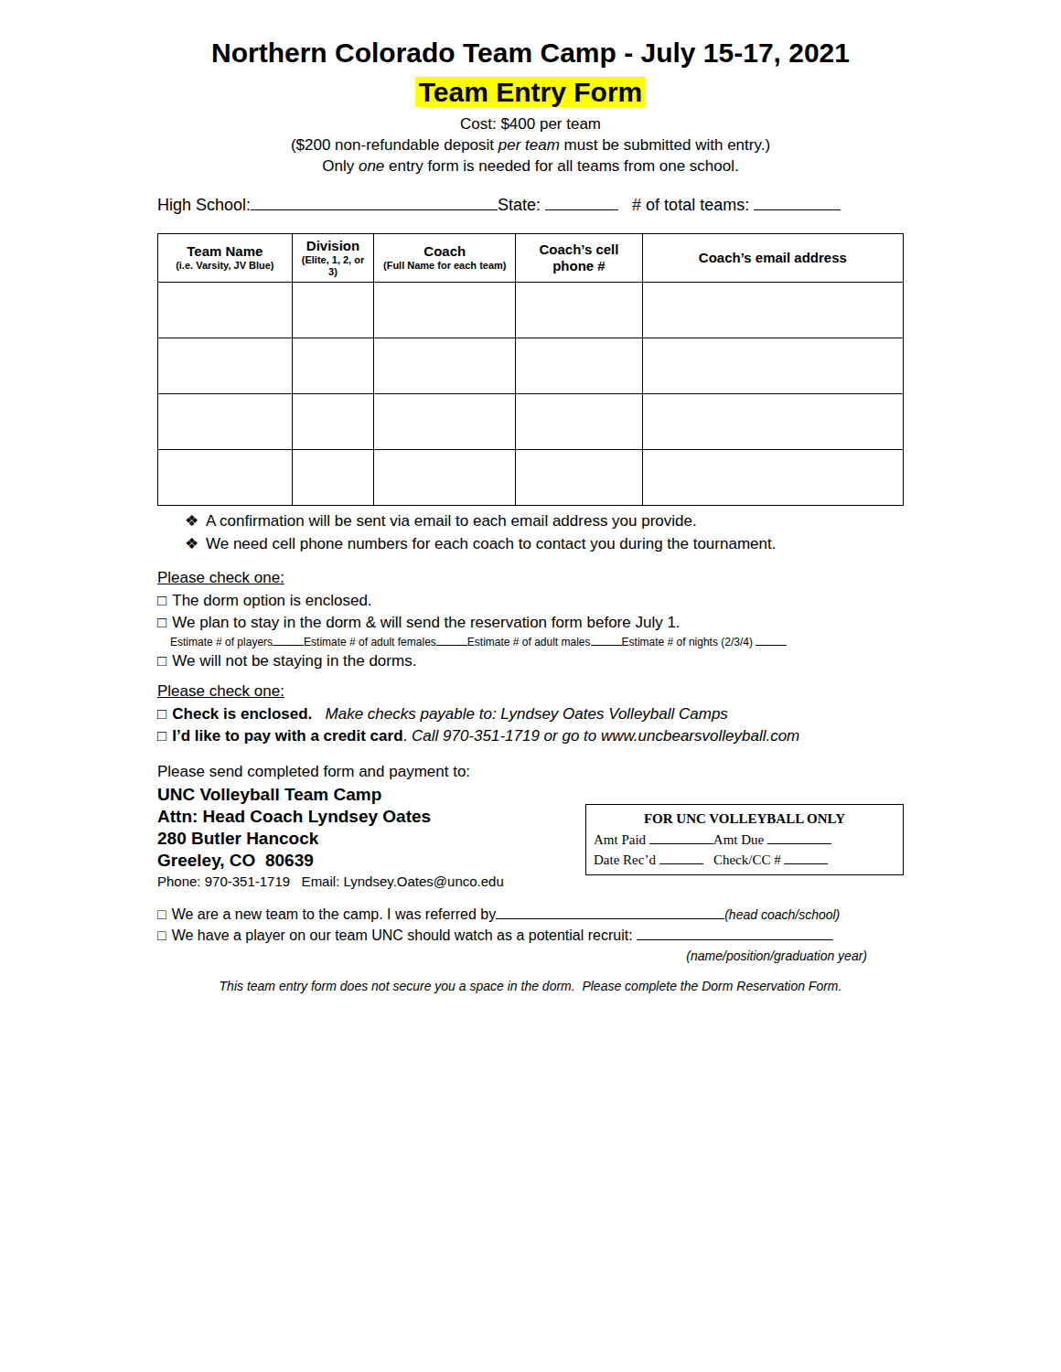Northern Colorado Team Camp - July 15-17, 2021
Team Entry Form
Cost: $400 per team
($200 non-refundable deposit per team must be submitted with entry.)
Only one entry form is needed for all teams from one school.
High School: State: # of total teams:
| Team Name (i.e. Varsity, JV Blue) | Division (Elite, 1, 2, or 3) | Coach (Full Name for each team) | Coach’s cell phone # | Coach’s email address |
| --- | --- | --- | --- | --- |
A confirmation will be sent via email to each email address you provide.
We need cell phone numbers for each coach to contact you during the tournament.
Please check one:
The dorm option is enclosed.
We plan to stay in the dorm & will send the reservation form before July 1.
Estimate # of players Estimate # of adult females Estimate # of adult males Estimate # of nights (2/3/4)
We will not be staying in the dorms.
Please check one:
Check is enclosed. Make checks payable to: Lyndsey Oates Volleyball Camps
I’d like to pay with a credit card. Call 970-351-1719 or go to www.uncbearsvolleyball.com
Please send completed form and payment to:
UNC Volleyball Team Camp
Attn: Head Coach Lyndsey Oates
280 Butler Hancock
Greeley, CO 80639
Phone: 970-351-1719 Email: Lyndsey.Oates@unco.edu
FOR UNC VOLLEYBALL ONLY
Amt Paid Amt Due
Date Rec’d Check/CC #
We are a new team to the camp. I was referred by (head coach/school)
We have a player on our team UNC should watch as a potential recruit:
(name/position/graduation year)
This team entry form does not secure you a space in the dorm. Please complete the Dorm Reservation Form.